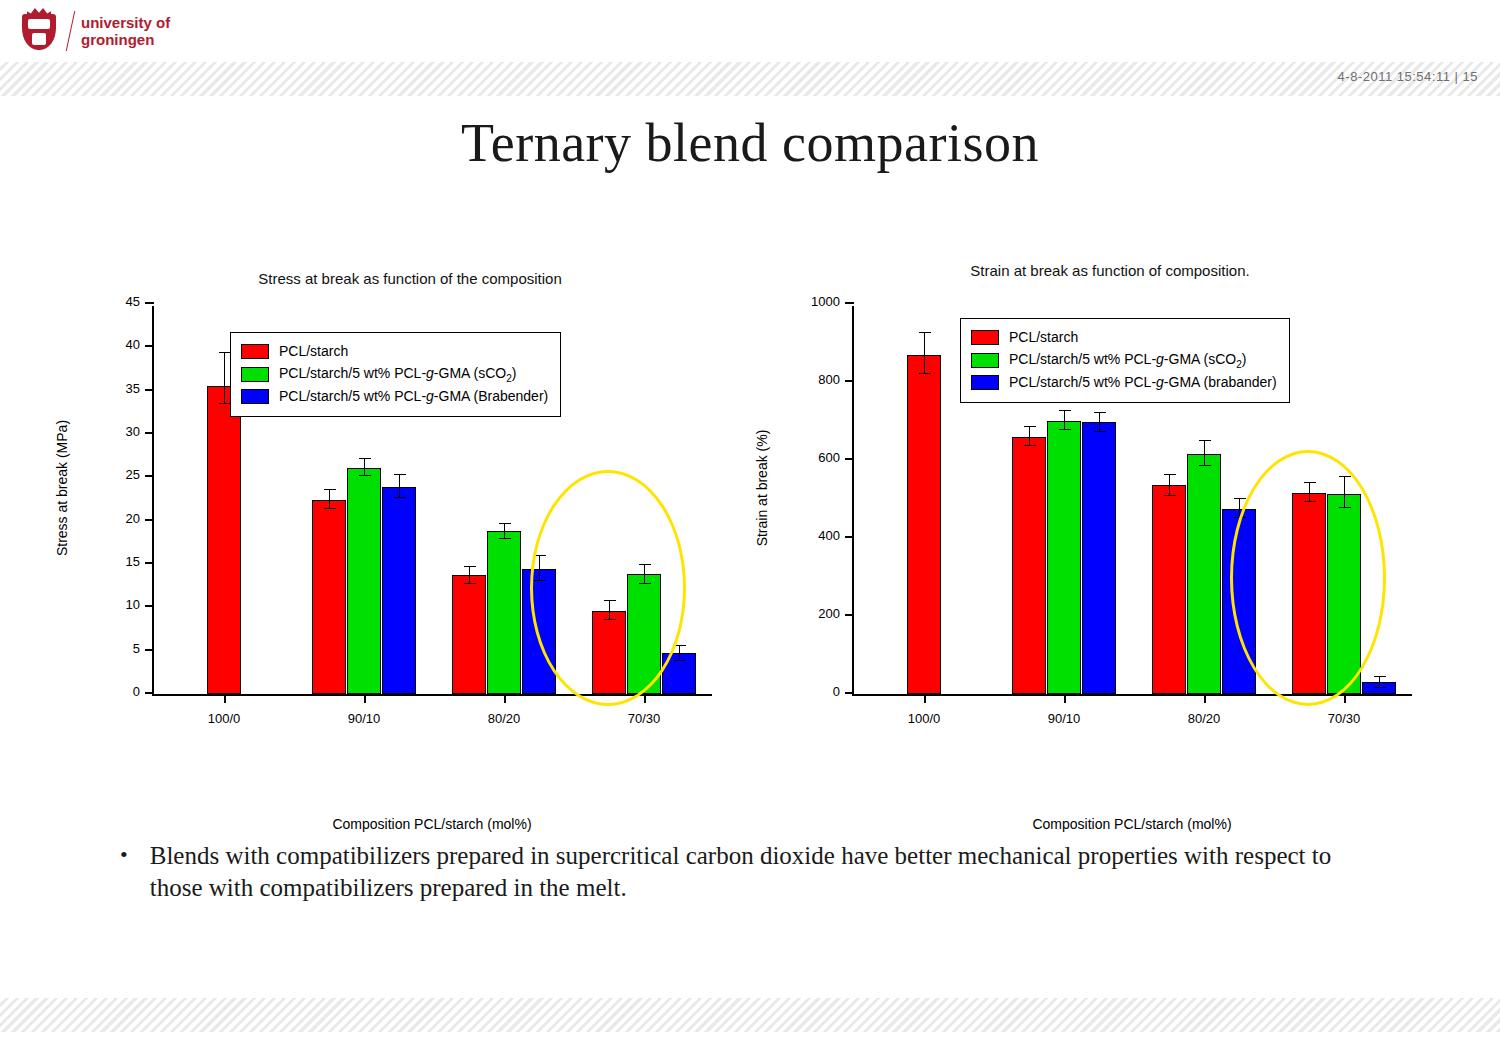university of
groningen
4-8-2011 15:54:11 | 15
Ternary blend comparison
Stress at break as function of the composition
0
5
10
15
20
25
30
35
40
45
100/0
90/10
80/20
70/30
PCL/starch
PCL/starch/5 wt% PCL-g-GMA (sCO2)
PCL/starch/5 wt% PCL-g-GMA (Brabender)
Composition PCL/starch (mol%)
Stress at break (MPa)
Strain at break as function of composition.
0
200
400
600
800
1000
100/0
90/10
80/20
70/30
PCL/starch
PCL/starch/5 wt% PCL-g-GMA (sCO2)
PCL/starch/5 wt% PCL-g-GMA (brabander)
Composition PCL/starch (mol%)
Strain at break (%)
•
Blends with compatibilizers prepared in supercritical carbon dioxide have better mechanical properties with respect to those with compatibilizers prepared in the melt.